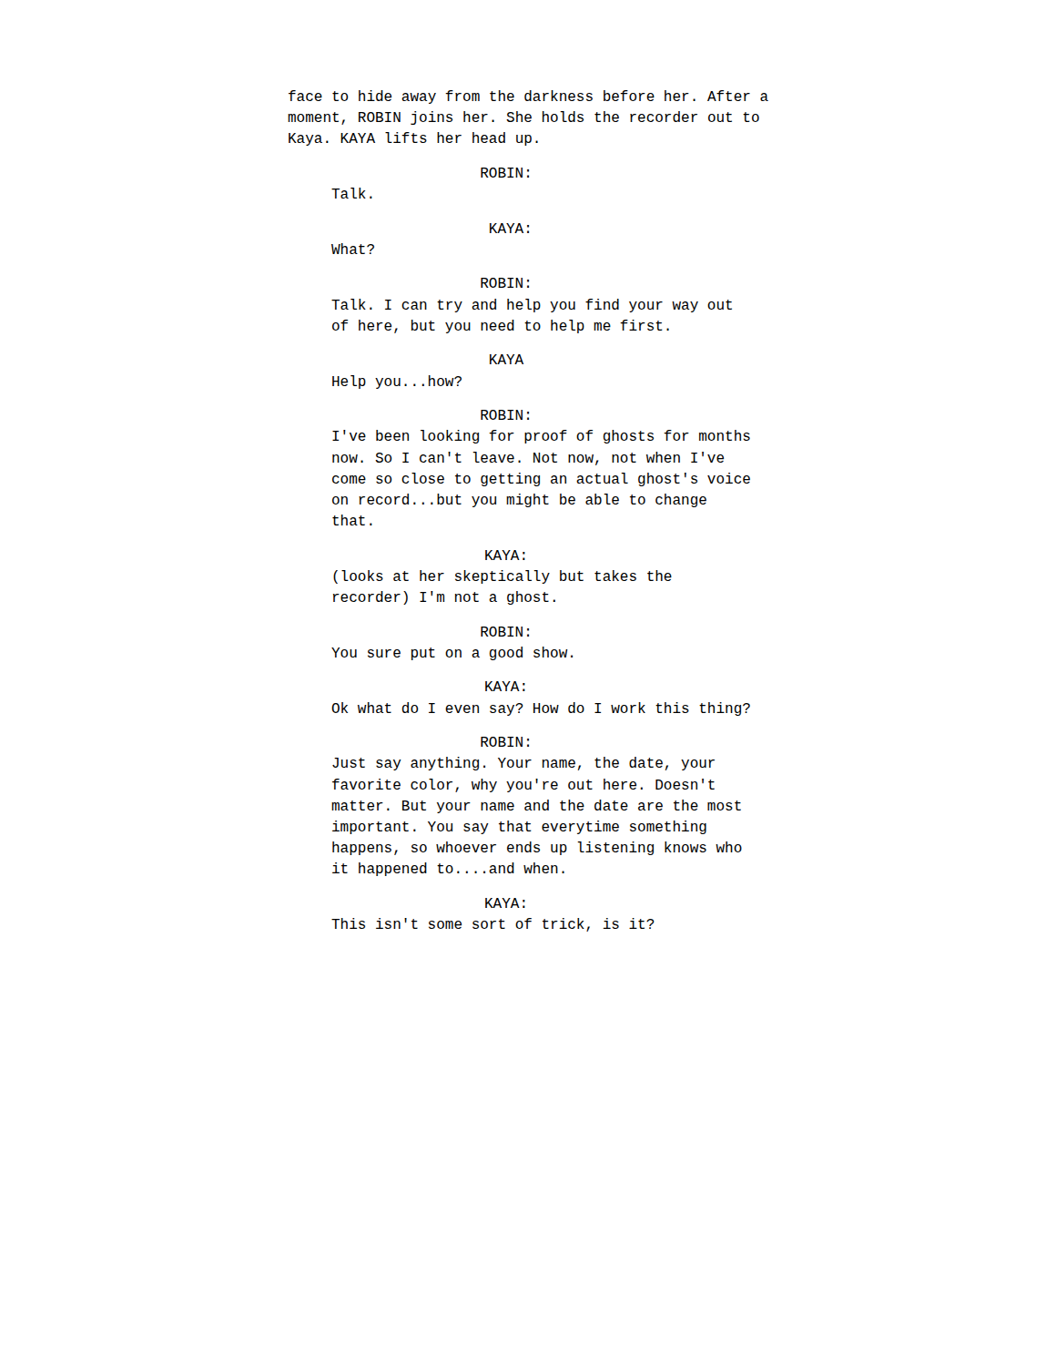face to hide away from the darkness before her. After a moment, ROBIN joins her. She holds the recorder out to Kaya. KAYA lifts her head up.
ROBIN:
Talk.
KAYA:
What?
ROBIN:
Talk. I can try and help you find your way out of here, but you need to help me first.
KAYA
Help you...how?
ROBIN:
I've been looking for proof of ghosts for months now. So I can't leave. Not now, not when I've come so close to getting an actual ghost's voice on record...but you might be able to change that.
KAYA:
(looks at her skeptically but takes the recorder) I'm not a ghost.
ROBIN:
You sure put on a good show.
KAYA:
Ok what do I even say? How do I work this thing?
ROBIN:
Just say anything. Your name, the date, your favorite color, why you're out here. Doesn't matter. But your name and the date are the most important. You say that everytime something happens, so whoever ends up listening knows who it happened to....and when.
KAYA:
This isn't some sort of trick, is it?